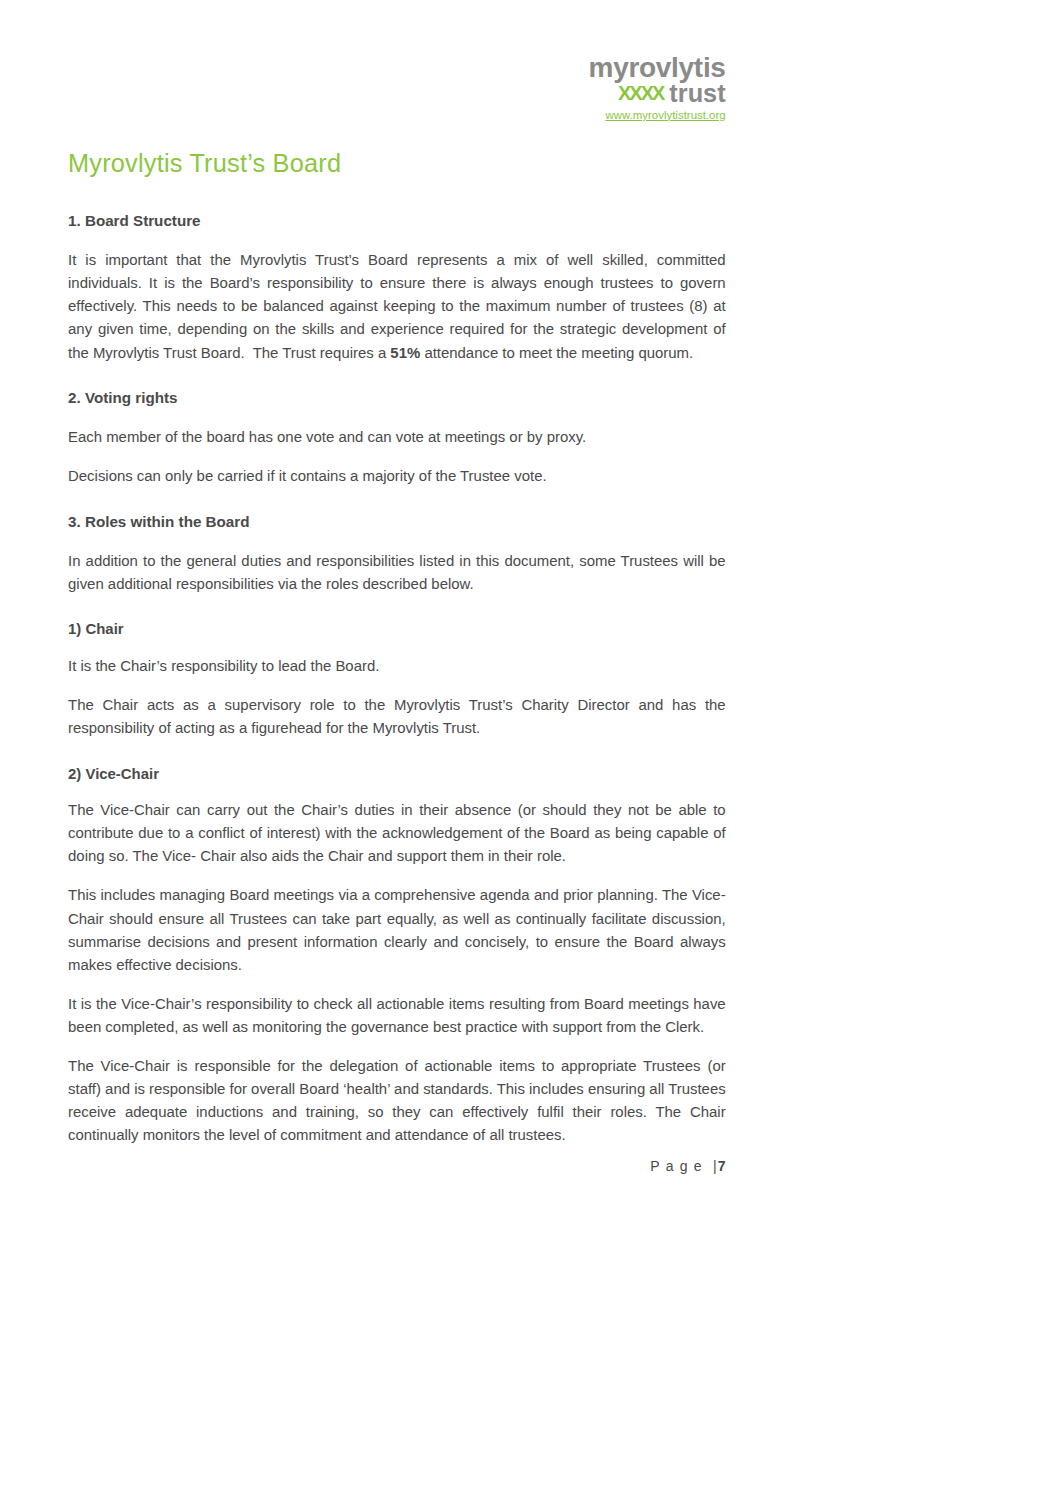myrovlytis
XXXX trust
www.myrovlytistrust.org
Myrovlytis Trust’s Board
1. Board Structure
It is important that the Myrovlytis Trust’s Board represents a mix of well skilled, committed individuals. It is the Board’s responsibility to ensure there is always enough trustees to govern effectively. This needs to be balanced against keeping to the maximum number of trustees (8) at any given time, depending on the skills and experience required for the strategic development of the Myrovlytis Trust Board. The Trust requires a 51% attendance to meet the meeting quorum.
2. Voting rights
Each member of the board has one vote and can vote at meetings or by proxy.
Decisions can only be carried if it contains a majority of the Trustee vote.
3. Roles within the Board
In addition to the general duties and responsibilities listed in this document, some Trustees will be given additional responsibilities via the roles described below.
1) Chair
It is the Chair’s responsibility to lead the Board.
The Chair acts as a supervisory role to the Myrovlytis Trust’s Charity Director and has the responsibility of acting as a figurehead for the Myrovlytis Trust.
2) Vice-Chair
The Vice-Chair can carry out the Chair’s duties in their absence (or should they not be able to contribute due to a conflict of interest) with the acknowledgement of the Board as being capable of doing so. The Vice- Chair also aids the Chair and support them in their role.
This includes managing Board meetings via a comprehensive agenda and prior planning. The Vice-Chair should ensure all Trustees can take part equally, as well as continually facilitate discussion, summarise decisions and present information clearly and concisely, to ensure the Board always makes effective decisions.
It is the Vice-Chair’s responsibility to check all actionable items resulting from Board meetings have been completed, as well as monitoring the governance best practice with support from the Clerk.
The Vice-Chair is responsible for the delegation of actionable items to appropriate Trustees (or staff) and is responsible for overall Board ‘health’ and standards. This includes ensuring all Trustees receive adequate inductions and training, so they can effectively fulfil their roles. The Chair continually monitors the level of commitment and attendance of all trustees.
P a g e |7